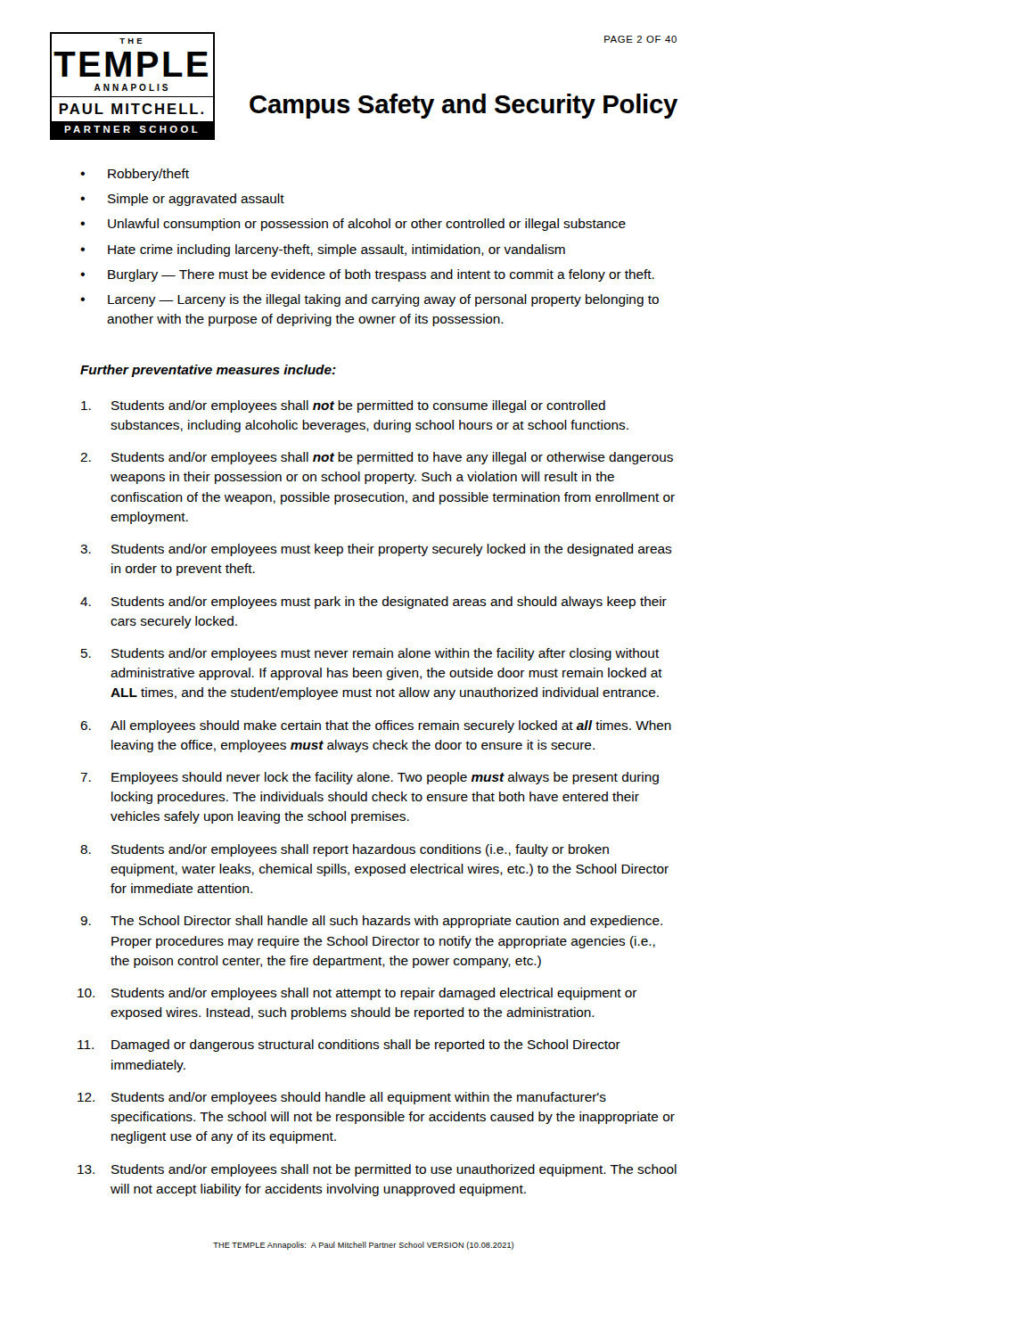PAGE 2 OF 40
THE
TEMPLE
ANNAPOLIS
PAUL MITCHELL.
PARTNER SCHOOL
Campus Safety and Security Policy
Robbery/theft
Simple or aggravated assault
Unlawful consumption or possession of alcohol or other controlled or illegal substance
Hate crime including larceny-theft, simple assault, intimidation, or vandalism
Burglary — There must be evidence of both trespass and intent to commit a felony or theft.
Larceny — Larceny is the illegal taking and carrying away of personal property belonging to another with the purpose of depriving the owner of its possession.
Further preventative measures include:
Students and/or employees shall not be permitted to consume illegal or controlled substances, including alcoholic beverages, during school hours or at school functions.
Students and/or employees shall not be permitted to have any illegal or otherwise dangerous weapons in their possession or on school property. Such a violation will result in the confiscation of the weapon, possible prosecution, and possible termination from enrollment or employment.
Students and/or employees must keep their property securely locked in the designated areas in order to prevent theft.
Students and/or employees must park in the designated areas and should always keep their cars securely locked.
Students and/or employees must never remain alone within the facility after closing without administrative approval. If approval has been given, the outside door must remain locked at ALL times, and the student/employee must not allow any unauthorized individual entrance.
All employees should make certain that the offices remain securely locked at all times. When leaving the office, employees must always check the door to ensure it is secure.
Employees should never lock the facility alone. Two people must always be present during locking procedures. The individuals should check to ensure that both have entered their vehicles safely upon leaving the school premises.
Students and/or employees shall report hazardous conditions (i.e., faulty or broken equipment, water leaks, chemical spills, exposed electrical wires, etc.) to the School Director for immediate attention.
The School Director shall handle all such hazards with appropriate caution and expedience. Proper procedures may require the School Director to notify the appropriate agencies (i.e., the poison control center, the fire department, the power company, etc.)
Students and/or employees shall not attempt to repair damaged electrical equipment or exposed wires. Instead, such problems should be reported to the administration.
Damaged or dangerous structural conditions shall be reported to the School Director immediately.
Students and/or employees should handle all equipment within the manufacturer's specifications. The school will not be responsible for accidents caused by the inappropriate or negligent use of any of its equipment.
Students and/or employees shall not be permitted to use unauthorized equipment. The school will not accept liability for accidents involving unapproved equipment.
THE TEMPLE Annapolis: A Paul Mitchell Partner School VERSION (10.08.2021)